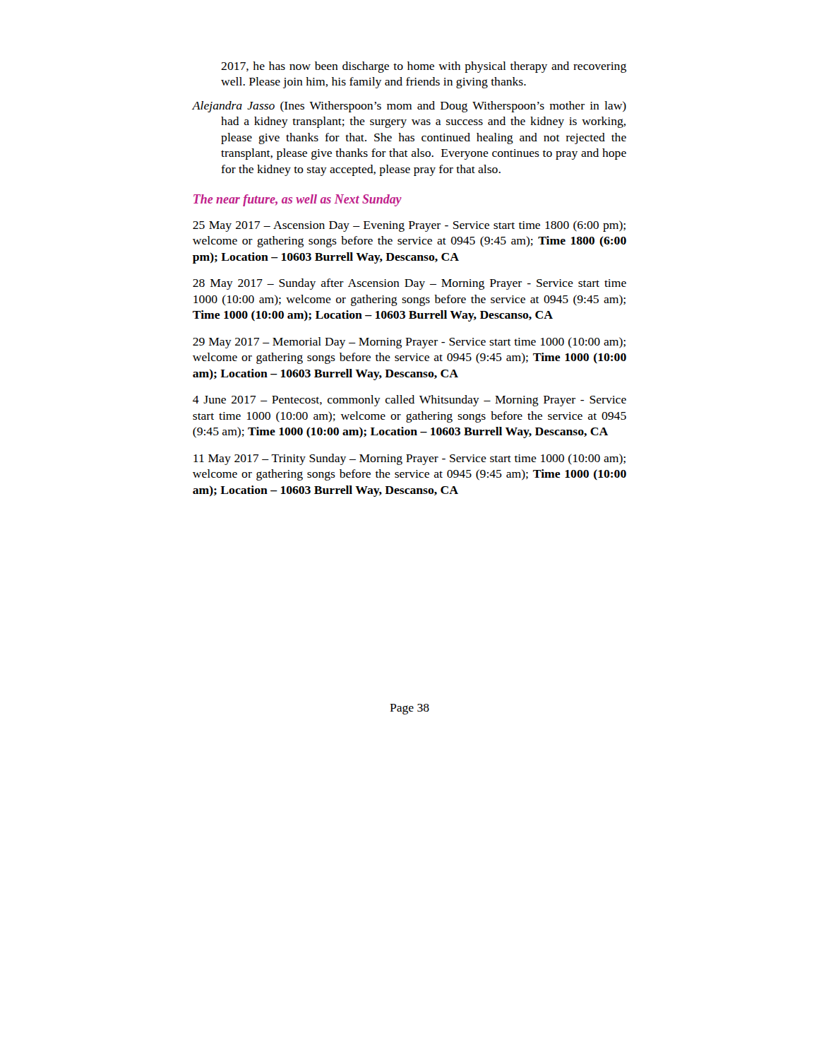2017, he has now been discharge to home with physical therapy and recovering well. Please join him, his family and friends in giving thanks.
Alejandra Jasso (Ines Witherspoon’s mom and Doug Witherspoon’s mother in law) had a kidney transplant; the surgery was a success and the kidney is working, please give thanks for that. She has continued healing and not rejected the transplant, please give thanks for that also. Everyone continues to pray and hope for the kidney to stay accepted, please pray for that also.
The near future, as well as Next Sunday
25 May 2017 – Ascension Day – Evening Prayer - Service start time 1800 (6:00 pm); welcome or gathering songs before the service at 0945 (9:45 am); Time 1800 (6:00 pm); Location – 10603 Burrell Way, Descanso, CA
28 May 2017 – Sunday after Ascension Day – Morning Prayer - Service start time 1000 (10:00 am); welcome or gathering songs before the service at 0945 (9:45 am); Time 1000 (10:00 am); Location – 10603 Burrell Way, Descanso, CA
29 May 2017 – Memorial Day – Morning Prayer - Service start time 1000 (10:00 am); welcome or gathering songs before the service at 0945 (9:45 am); Time 1000 (10:00 am); Location – 10603 Burrell Way, Descanso, CA
4 June 2017 – Pentecost, commonly called Whitsunday – Morning Prayer - Service start time 1000 (10:00 am); welcome or gathering songs before the service at 0945 (9:45 am); Time 1000 (10:00 am); Location – 10603 Burrell Way, Descanso, CA
11 May 2017 – Trinity Sunday – Morning Prayer - Service start time 1000 (10:00 am); welcome or gathering songs before the service at 0945 (9:45 am); Time 1000 (10:00 am); Location – 10603 Burrell Way, Descanso, CA
Page 38